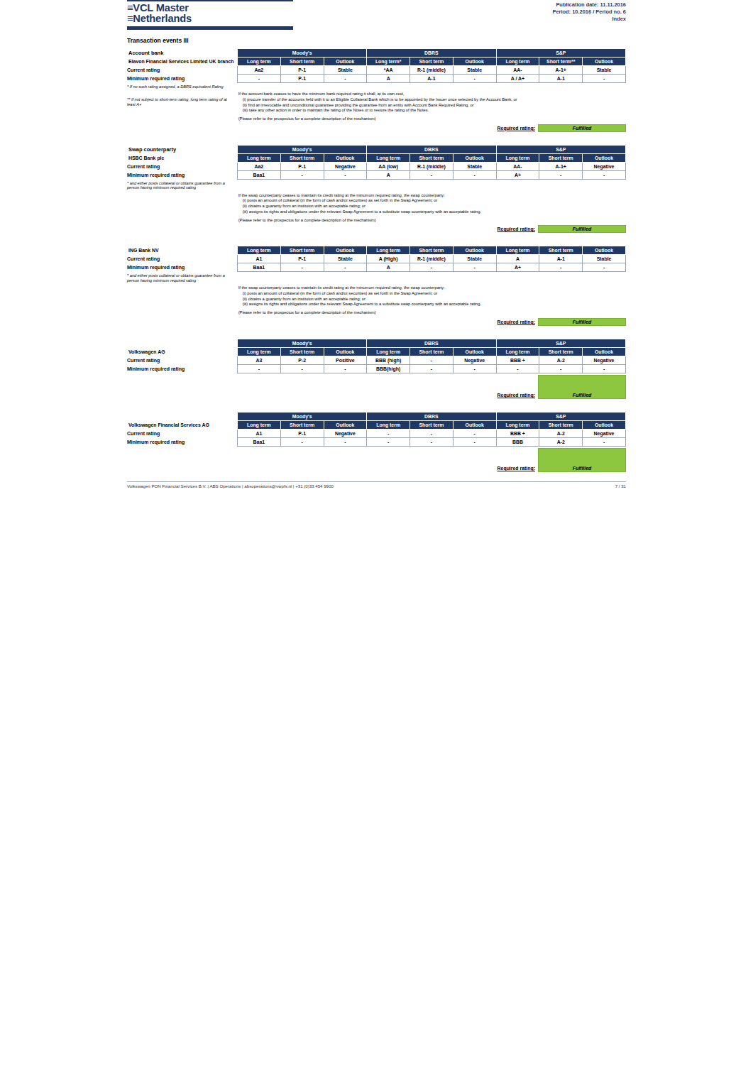≡VCL Master
≡Netherlands
Publication date: 11.11.2016
Period: 10.2016 / Period no. 6
Index
Transaction events III
| Account bank | Moody's | DBRS | S&P |
| --- | --- | --- | --- |
| Elavon Financial Services Limited UK branch | Long term | Short term | Outlook | Long term* | Short term | Outlook | Long term | Short term** | Outlook |
| Current rating | Aa2 | P-1 | Stable | *AA | R-1 (middle) | Stable | AA- | A-1+ | Stable |
| Minimum required rating | - | P-1 | - | A | A-1 | - | A / A+ | A-1 | - |
| * If no such rating assigned, a DBRS equivalent Rating | |
| ** If not subject to short-term rating, long term rating of at least A+ | If the account bank ceases to have the minimum bank required rating it shall, at its own cost, (i) procure transfer of the accounts held with it to an Eligible Collateral Bank which is to be appointed by the Issuer once selected by the Account Bank, or (ii) find an irrevocable and unconditional guarantee providing the guarantee from an entity with Account Bank Required Rating, or (iii) take any other action in order to maintain the rating of the Notes or to restore the rating of the Notes. |
| | (Please refer to the prospectus for a complete description of the mechanism) |
| | | Required rating: | Fulfilled |
| Swap counterparty | Moody's | DBRS | S&P |
| --- | --- | --- | --- |
| HSBC Bank plc | Long term | Short term | Outlook | Long term | Short term | Outlook | Long term | Short term | Outlook |
| Current rating | Aa2 | P-1 | Negative | AA (low) | R-1 (middle) | Stable | AA- | A-1+ | Negative |
| Minimum required rating | Baa1 | - | - | A | - | - | A+ | - | - |
| * and either posts collateral or obtains guarantee from a person having minimum required rating | |
| | If the swap counterparty ceases to maintain its credit rating at the minumum required rating, the swap counterparty: (i) posts an amount of collateral (in the form of cash and/or securities) as set forth in the Swap Agreement; or (ii) obtains a guaranty from an instituion with an acceptable rating; or (iii) assigns its rights and obligations under the relevant Swap Agreement to a substitute swap counterparty with an acceptable rating. |
| | (Please refer to the prospectus for a complete description of the mechanism) |
| | | Required rating: | Fulfilled |
| ING Bank NV | Long term | Short term | Outlook | Long term | Short term | Outlook | Long term | Short term | Outlook |
| Current rating | A1 | P-1 | Stable | A (High) | R-1 (middle) | Stable | A | A-1 | Stable |
| Minimum required rating | Baa1 | - | - | A | - | - | A+ | - | - |
| * and either posts collateral or obtains guarantee from a person having minimum required rating | |
| | If the swap counterparty ceases to maintain its credit rating at the minumum required rating, the swap counterparty: (i) posts an amount of collateral (in the form of cash and/or securities) as set forth in the Swap Agreement; or (ii) obtains a guaranty from an instituion with an acceptable rating; or (iii) assigns its rights and obligations under the relevant Swap Agreement to a substitute swap counterparty with an acceptable rating. |
| | (Please refer to the prospectus for a complete description of the mechanism) |
| | | Required rating: | Fulfilled |
| | Moody's | DBRS | S&P |
| --- | --- | --- | --- |
| Volkswagen AG | Long term | Short term | Outlook | Long term | Short term | Outlook | Long term | Short term | Outlook |
| Current rating | A3 | P-2 | Positive | BBB (high) | - | Negative | BBB + | A-2 | Negative |
| Minimum required rating | - | - | - | BBB(high) | - | - | - | - | - |
| | | Required rating: | Fulfilled |
| | Moody's | DBRS | S&P |
| --- | --- | --- | --- |
| Volkswagen Financial Services AG | Long term | Short term | Outlook | Long term | Short term | Outlook | Long term | Short term | Outlook |
| Current rating | A1 | P-1 | Negative | - | - | - | BBB + | A-2 | Negative |
| Minimum required rating | Baa1 | - | - | - | - | - | BBB | A-2 | - |
| | | Required rating: | Fulfilled |
Volkswagen PON Financial Services B.V. | ABS Operations | absoperations@vwpfs.nl | +31 (0)33 454 9900
7 / 31